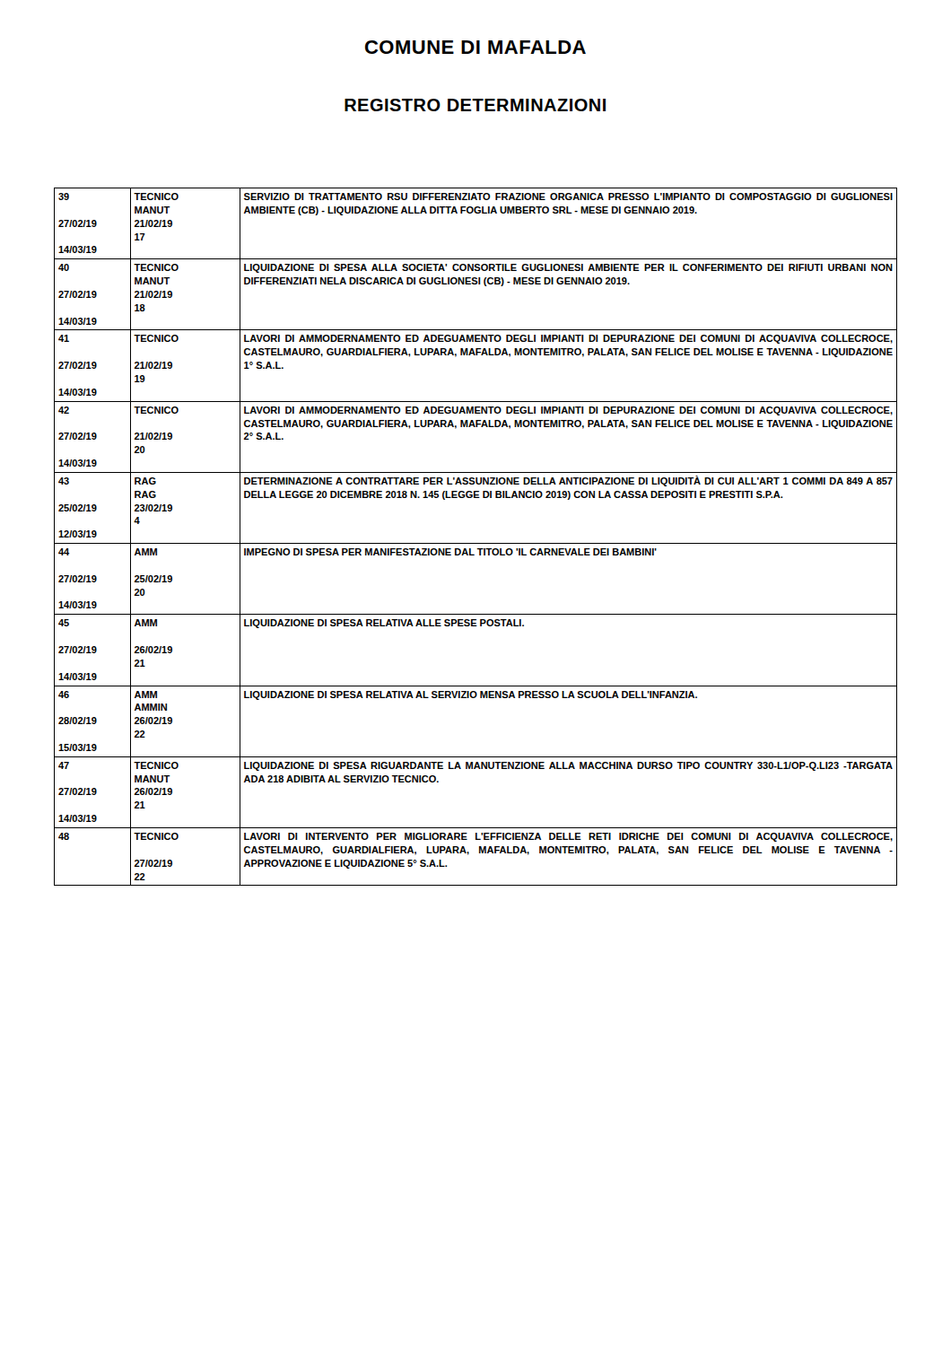COMUNE DI MAFALDA
REGISTRO DETERMINAZIONI
| 39 27/02/19 14/03/19 | TECNICO MANUT 21/02/19 17 | SERVIZIO DI TRATTAMENTO RSU DIFFERENZIATO FRAZIONE ORGANICA PRESSO L'IMPIANTO DI COMPOSTAGGIO DI GUGLIONESI AMBIENTE (CB) - LIQUIDAZIONE ALLA DITTA FOGLIA UMBERTO SRL - MESE DI GENNAIO 2019. |
| 40 27/02/19 14/03/19 | TECNICO MANUT 21/02/19 18 | LIQUIDAZIONE DI SPESA ALLA SOCIETA' CONSORTILE GUGLIONESI AMBIENTE PER IL CONFERIMENTO DEI RIFIUTI URBANI NON DIFFERENZIATI NELA DISCARICA DI GUGLIONESI (CB) - MESE DI GENNAIO 2019. |
| 41 27/02/19 14/03/19 | TECNICO 21/02/19 19 | LAVORI DI AMMODERNAMENTO ED ADEGUAMENTO DEGLI IMPIANTI DI DEPURAZIONE DEI COMUNI DI ACQUAVIVA COLLECROCE, CASTELMAURO, GUARDIALFIERA, LUPARA, MAFALDA, MONTEMITRO, PALATA, SAN FELICE DEL MOLISE E TAVENNA - LIQUIDAZIONE 1° S.A.L. |
| 42 27/02/19 14/03/19 | TECNICO 21/02/19 20 | LAVORI DI AMMODERNAMENTO ED ADEGUAMENTO DEGLI IMPIANTI DI DEPURAZIONE DEI COMUNI DI ACQUAVIVA COLLECROCE, CASTELMAURO, GUARDIALFIERA, LUPARA, MAFALDA, MONTEMITRO, PALATA, SAN FELICE DEL MOLISE E TAVENNA - LIQUIDAZIONE 2° S.A.L. |
| 43 25/02/19 12/03/19 | RAG RAG 23/02/19 4 | DETERMINAZIONE A CONTRATTARE PER L'ASSUNZIONE DELLA ANTICIPAZIONE DI LIQUIDITÀ DI CUI ALL'ART 1 COMMI DA 849 A 857 DELLA LEGGE 20 DICEMBRE 2018 N. 145 (LEGGE DI BILANCIO 2019) CON LA CASSA DEPOSITI E PRESTITI S.P.A. |
| 44 27/02/19 14/03/19 | AMM 25/02/19 20 | IMPEGNO DI SPESA PER MANIFESTAZIONE DAL TITOLO 'IL CARNEVALE DEI BAMBINI' |
| 45 27/02/19 14/03/19 | AMM 26/02/19 21 | LIQUIDAZIONE DI SPESA RELATIVA ALLE SPESE POSTALI. |
| 46 28/02/19 15/03/19 | AMM AMMIN 26/02/19 22 | LIQUIDAZIONE DI SPESA RELATIVA AL SERVIZIO MENSA PRESSO LA SCUOLA DELL'INFANZIA. |
| 47 27/02/19 14/03/19 | TECNICO MANUT 26/02/19 21 | LIQUIDAZIONE DI SPESA RIGUARDANTE LA MANUTENZIONE ALLA MACCHINA DURSO TIPO COUNTRY 330-L1/OP-Q.LI23 -TARGATA ADA 218 ADIBITA AL SERVIZIO TECNICO. |
| 48 | TECNICO 27/02/19 22 | LAVORI DI INTERVENTO PER MIGLIORARE L'EFFICIENZA DELLE RETI IDRICHE DEI COMUNI DI ACQUAVIVA COLLECROCE, CASTELMAURO, GUARDIALFIERA, LUPARA, MAFALDA, MONTEMITRO, PALATA, SAN FELICE DEL MOLISE E TAVENNA - APPROVAZIONE E LIQUIDAZIONE 5° S.A.L. |